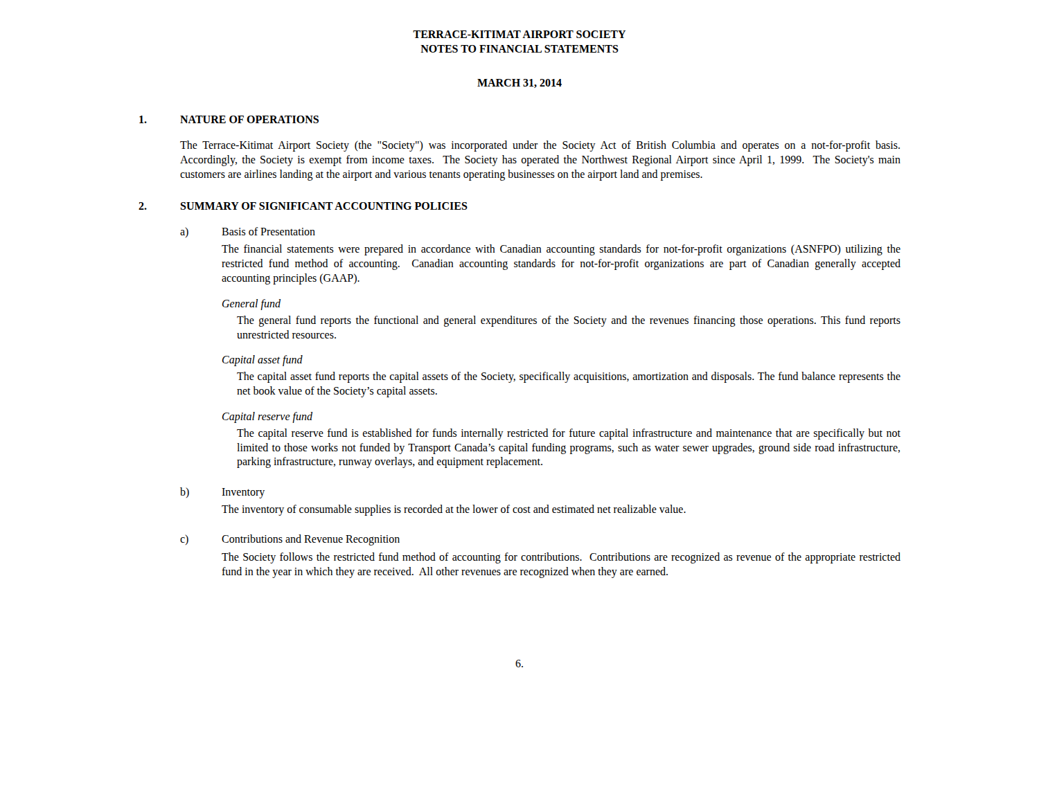TERRACE-KITIMAT AIRPORT SOCIETY
NOTES TO FINANCIAL STATEMENTS
MARCH 31, 2014
1. NATURE OF OPERATIONS
The Terrace-Kitimat Airport Society (the "Society") was incorporated under the Society Act of British Columbia and operates on a not-for-profit basis. Accordingly, the Society is exempt from income taxes. The Society has operated the Northwest Regional Airport since April 1, 1999. The Society's main customers are airlines landing at the airport and various tenants operating businesses on the airport land and premises.
2. SUMMARY OF SIGNIFICANT ACCOUNTING POLICIES
a)
Basis of Presentation
The financial statements were prepared in accordance with Canadian accounting standards for not-for-profit organizations (ASNFPO) utilizing the restricted fund method of accounting. Canadian accounting standards for not-for-profit organizations are part of Canadian generally accepted accounting principles (GAAP).
General fund
The general fund reports the functional and general expenditures of the Society and the revenues financing those operations. This fund reports unrestricted resources.
Capital asset fund
The capital asset fund reports the capital assets of the Society, specifically acquisitions, amortization and disposals. The fund balance represents the net book value of the Society’s capital assets.
Capital reserve fund
The capital reserve fund is established for funds internally restricted for future capital infrastructure and maintenance that are specifically but not limited to those works not funded by Transport Canada’s capital funding programs, such as water sewer upgrades, ground side road infrastructure, parking infrastructure, runway overlays, and equipment replacement.
b)
Inventory
The inventory of consumable supplies is recorded at the lower of cost and estimated net realizable value.
c)
Contributions and Revenue Recognition
The Society follows the restricted fund method of accounting for contributions. Contributions are recognized as revenue of the appropriate restricted fund in the year in which they are received. All other revenues are recognized when they are earned.
6.